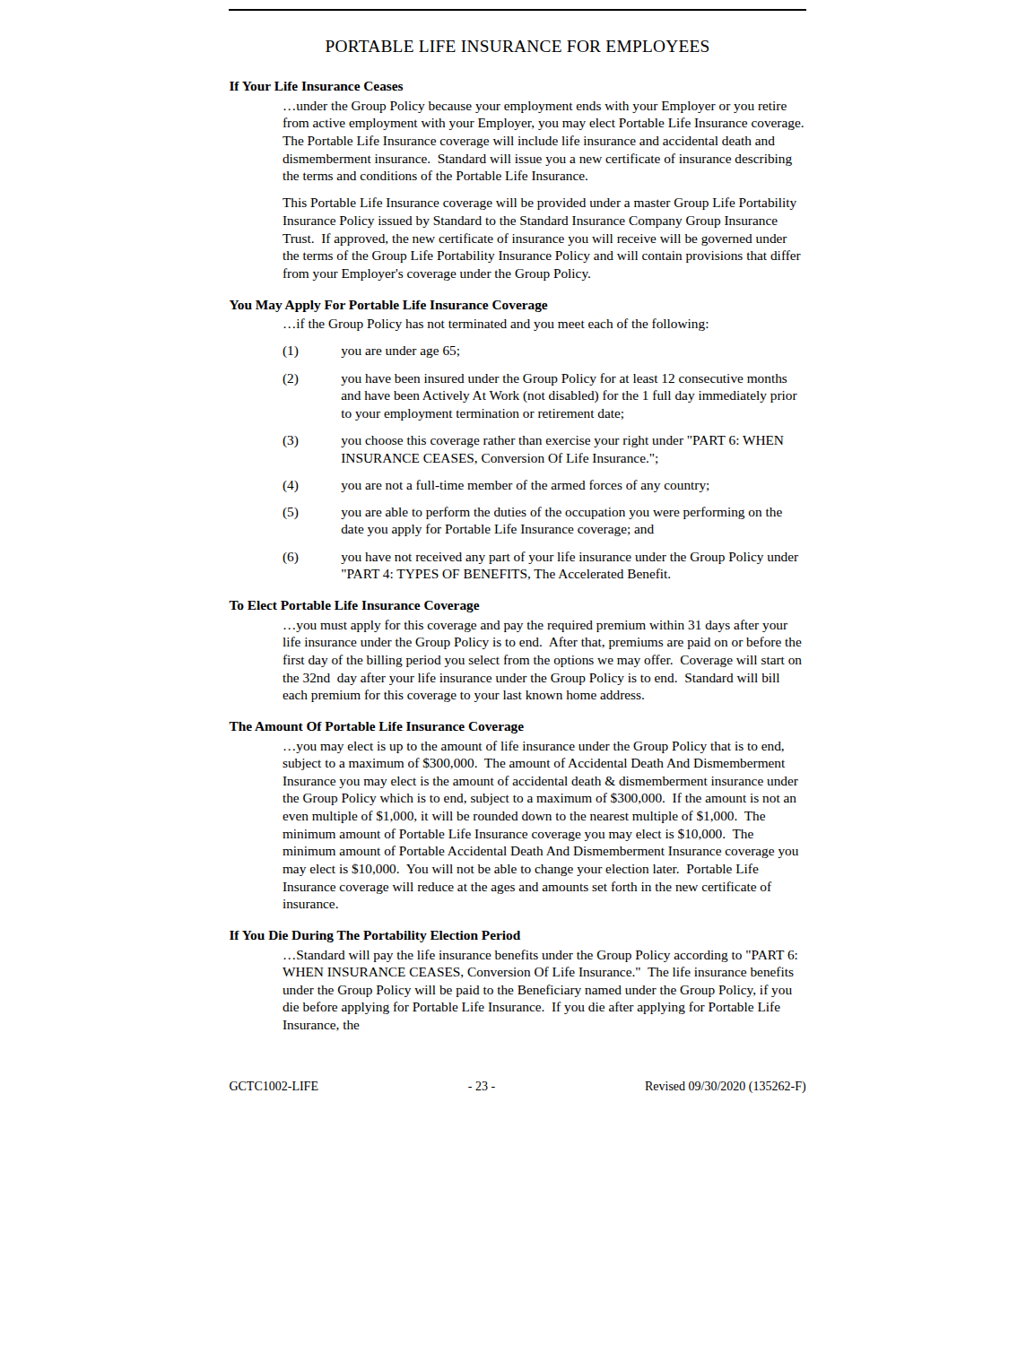PORTABLE LIFE INSURANCE FOR EMPLOYEES
If Your Life Insurance Ceases
…under the Group Policy because your employment ends with your Employer or you retire from active employment with your Employer, you may elect Portable Life Insurance coverage. The Portable Life Insurance coverage will include life insurance and accidental death and dismemberment insurance. Standard will issue you a new certificate of insurance describing the terms and conditions of the Portable Life Insurance.
This Portable Life Insurance coverage will be provided under a master Group Life Portability Insurance Policy issued by Standard to the Standard Insurance Company Group Insurance Trust. If approved, the new certificate of insurance you will receive will be governed under the terms of the Group Life Portability Insurance Policy and will contain provisions that differ from your Employer's coverage under the Group Policy.
You May Apply For Portable Life Insurance Coverage
…if the Group Policy has not terminated and you meet each of the following:
(1) you are under age 65;
(2) you have been insured under the Group Policy for at least 12 consecutive months and have been Actively At Work (not disabled) for the 1 full day immediately prior to your employment termination or retirement date;
(3) you choose this coverage rather than exercise your right under "PART 6: WHEN INSURANCE CEASES, Conversion Of Life Insurance.";
(4) you are not a full-time member of the armed forces of any country;
(5) you are able to perform the duties of the occupation you were performing on the date you apply for Portable Life Insurance coverage; and
(6) you have not received any part of your life insurance under the Group Policy under "PART 4: TYPES OF BENEFITS, The Accelerated Benefit.
To Elect Portable Life Insurance Coverage
…you must apply for this coverage and pay the required premium within 31 days after your life insurance under the Group Policy is to end. After that, premiums are paid on or before the first day of the billing period you select from the options we may offer. Coverage will start on the 32nd day after your life insurance under the Group Policy is to end. Standard will bill each premium for this coverage to your last known home address.
The Amount Of Portable Life Insurance Coverage
…you may elect is up to the amount of life insurance under the Group Policy that is to end, subject to a maximum of $300,000. The amount of Accidental Death And Dismemberment Insurance you may elect is the amount of accidental death & dismemberment insurance under the Group Policy which is to end, subject to a maximum of $300,000. If the amount is not an even multiple of $1,000, it will be rounded down to the nearest multiple of $1,000. The minimum amount of Portable Life Insurance coverage you may elect is $10,000. The minimum amount of Portable Accidental Death And Dismemberment Insurance coverage you may elect is $10,000. You will not be able to change your election later. Portable Life Insurance coverage will reduce at the ages and amounts set forth in the new certificate of insurance.
If You Die During The Portability Election Period
…Standard will pay the life insurance benefits under the Group Policy according to "PART 6: WHEN INSURANCE CEASES, Conversion Of Life Insurance." The life insurance benefits under the Group Policy will be paid to the Beneficiary named under the Group Policy, if you die before applying for Portable Life Insurance. If you die after applying for Portable Life Insurance, the
GCTC1002-LIFE - 23 - Revised 09/30/2020 (135262-F)